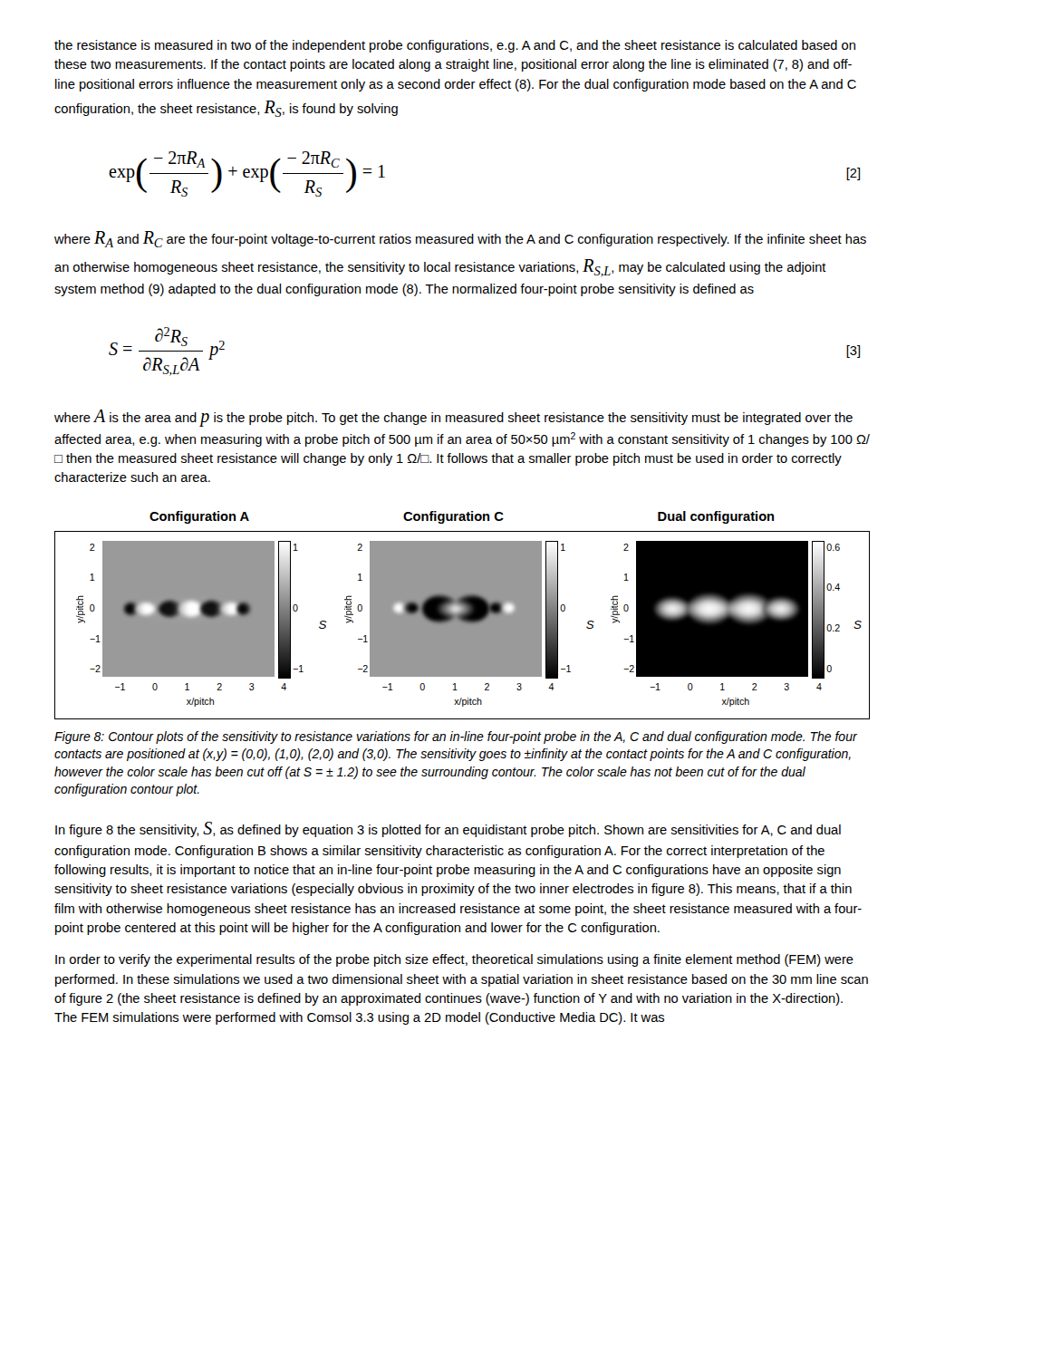the resistance is measured in two of the independent probe configurations, e.g. A and C, and the sheet resistance is calculated based on these two measurements. If the contact points are located along a straight line, positional error along the line is eliminated (7, 8) and off-line positional errors influence the measurement only as a second order effect (8). For the dual configuration mode based on the A and C configuration, the sheet resistance, RS, is found by solving
exp(− 2πRA RS) + exp(− 2πRC RS) = 1
[2]
where RA and RC are the four-point voltage-to-current ratios measured with the A and C configuration respectively. If the infinite sheet has an otherwise homogeneous sheet resistance, the sensitivity to local resistance variations, RS,L, may be calculated using the adjoint system method (9) adapted to the dual configuration mode (8). The normalized four-point probe sensitivity is defined as
S = ∂2RS ∂RS,L∂A p2
[3]
where A is the area and p is the probe pitch. To get the change in measured sheet resistance the sensitivity must be integrated over the affected area, e.g. when measuring with a probe pitch of 500 µm if an area of 50×50 µm2 with a constant sensitivity of 1 changes by 100 Ω/□ then the measured sheet resistance will change by only 1 Ω/□. It follows that a smaller probe pitch must be used in order to correctly characterize such an area.
Configuration A
Configuration C
Dual configuration
y/pitch
210−1−2
10−1
−101234
x/pitch
S
y/pitch
210−1−2
10−1
−101234
x/pitch
S
y/pitch
210−1−2
0.60.40.20
−101234
x/pitch
S
Figure 8: Contour plots of the sensitivity to resistance variations for an in-line four-point probe in the A, C and dual configuration mode. The four contacts are positioned at (x,y) = (0,0), (1,0), (2,0) and (3,0). The sensitivity goes to ±infinity at the contact points for the A and C configuration, however the color scale has been cut off (at S = ± 1.2) to see the surrounding contour. The color scale has not been cut of for the dual configuration contour plot.
In figure 8 the sensitivity, S, as defined by equation 3 is plotted for an equidistant probe pitch. Shown are sensitivities for A, C and dual configuration mode. Configuration B shows a similar sensitivity characteristic as configuration A. For the correct interpretation of the following results, it is important to notice that an in-line four-point probe measuring in the A and C configurations have an opposite sign sensitivity to sheet resistance variations (especially obvious in proximity of the two inner electrodes in figure 8). This means, that if a thin film with otherwise homogeneous sheet resistance has an increased resistance at some point, the sheet resistance measured with a four-point probe centered at this point will be higher for the A configuration and lower for the C configuration.
In order to verify the experimental results of the probe pitch size effect, theoretical simulations using a finite element method (FEM) were performed. In these simulations we used a two dimensional sheet with a spatial variation in sheet resistance based on the 30 mm line scan of figure 2 (the sheet resistance is defined by an approximated continues (wave-) function of Y and with no variation in the X-direction). The FEM simulations were performed with Comsol 3.3 using a 2D model (Conductive Media DC). It was